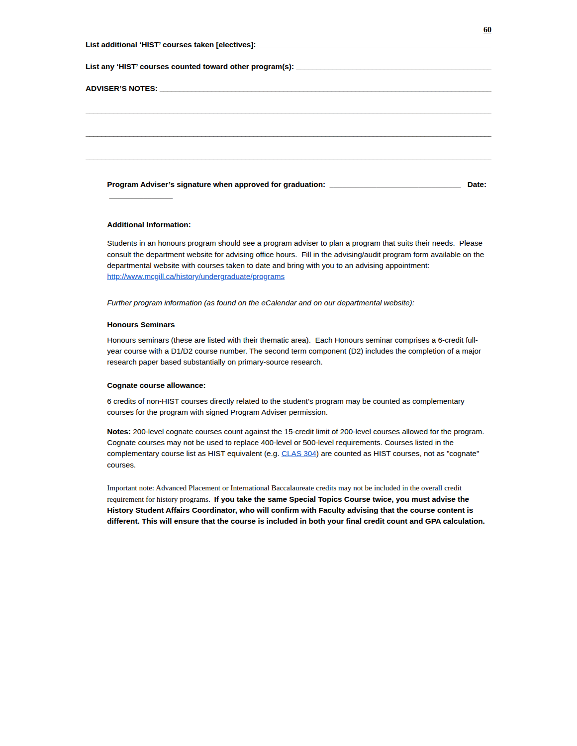60
List additional ‘HIST’ courses taken [electives]: _______________________________________________________________________________
List any ‘HIST’ courses counted toward other program(s): _______________________________________________________
ADVISER’S NOTES: _______________________________________________________________________________________
_______________________________________________________________________________________________________________
_______________________________________________________________________________________________________________
______________________________________________________________________________________________________________
Program Adviser’s signature when approved for graduation: _______________________________ Date: _______________
Additional Information:
Students in an honours program should see a program adviser to plan a program that suits their needs. Please consult the department website for advising office hours. Fill in the advising/audit program form available on the departmental website with courses taken to date and bring with you to an advising appointment:
http://www.mcgill.ca/history/undergraduate/programs
Further program information (as found on the eCalendar and on our departmental website):
Honours Seminars
Honours seminars (these are listed with their thematic area). Each Honours seminar comprises a 6-credit full-year course with a D1/D2 course number. The second term component (D2) includes the completion of a major research paper based substantially on primary-source research.
Cognate course allowance:
6 credits of non-HIST courses directly related to the student’s program may be counted as complementary courses for the program with signed Program Adviser permission.
Notes: 200-level cognate courses count against the 15-credit limit of 200-level courses allowed for the program. Cognate courses may not be used to replace 400-level or 500-level requirements. Courses listed in the complementary course list as HIST equivalent (e.g. CLAS 304) are counted as HIST courses, not as "cognate" courses.
Important note: Advanced Placement or International Baccalaureate credits may not be included in the overall credit requirement for history programs. If you take the same Special Topics Course twice, you must advise the History Student Affairs Coordinator, who will confirm with Faculty advising that the course content is different. This will ensure that the course is included in both your final credit count and GPA calculation.